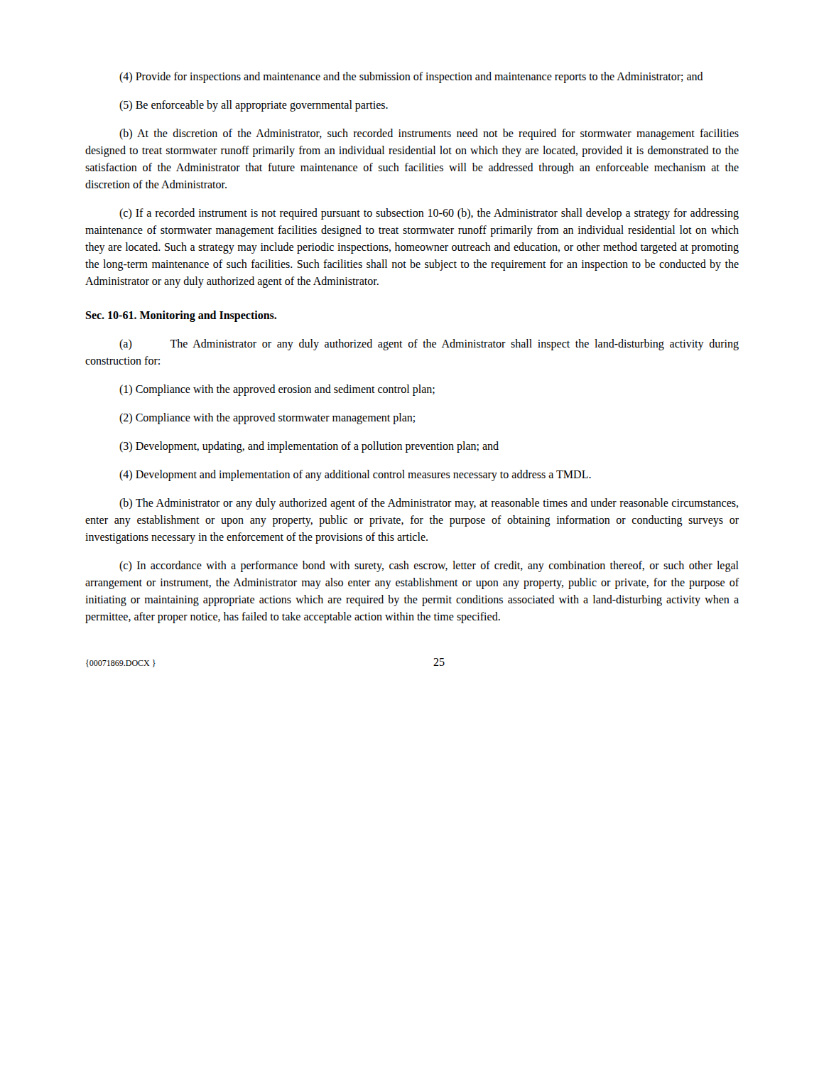(4) Provide for inspections and maintenance and the submission of inspection and maintenance reports to the Administrator; and
(5) Be enforceable by all appropriate governmental parties.
(b) At the discretion of the Administrator, such recorded instruments need not be required for stormwater management facilities designed to treat stormwater runoff primarily from an individual residential lot on which they are located, provided it is demonstrated to the satisfaction of the Administrator that future maintenance of such facilities will be addressed through an enforceable mechanism at the discretion of the Administrator.
(c) If a recorded instrument is not required pursuant to subsection 10-60 (b), the Administrator shall develop a strategy for addressing maintenance of stormwater management facilities designed to treat stormwater runoff primarily from an individual residential lot on which they are located. Such a strategy may include periodic inspections, homeowner outreach and education, or other method targeted at promoting the long-term maintenance of such facilities. Such facilities shall not be subject to the requirement for an inspection to be conducted by the Administrator or any duly authorized agent of the Administrator.
Sec. 10-61. Monitoring and Inspections.
(a) The Administrator or any duly authorized agent of the Administrator shall inspect the land-disturbing activity during construction for:
(1) Compliance with the approved erosion and sediment control plan;
(2) Compliance with the approved stormwater management plan;
(3) Development, updating, and implementation of a pollution prevention plan; and
(4) Development and implementation of any additional control measures necessary to address a TMDL.
(b) The Administrator or any duly authorized agent of the Administrator may, at reasonable times and under reasonable circumstances, enter any establishment or upon any property, public or private, for the purpose of obtaining information or conducting surveys or investigations necessary in the enforcement of the provisions of this article.
(c) In accordance with a performance bond with surety, cash escrow, letter of credit, any combination thereof, or such other legal arrangement or instrument, the Administrator may also enter any establishment or upon any property, public or private, for the purpose of initiating or maintaining appropriate actions which are required by the permit conditions associated with a land-disturbing activity when a permittee, after proper notice, has failed to take acceptable action within the time specified.
{00071869.DOCX } 25